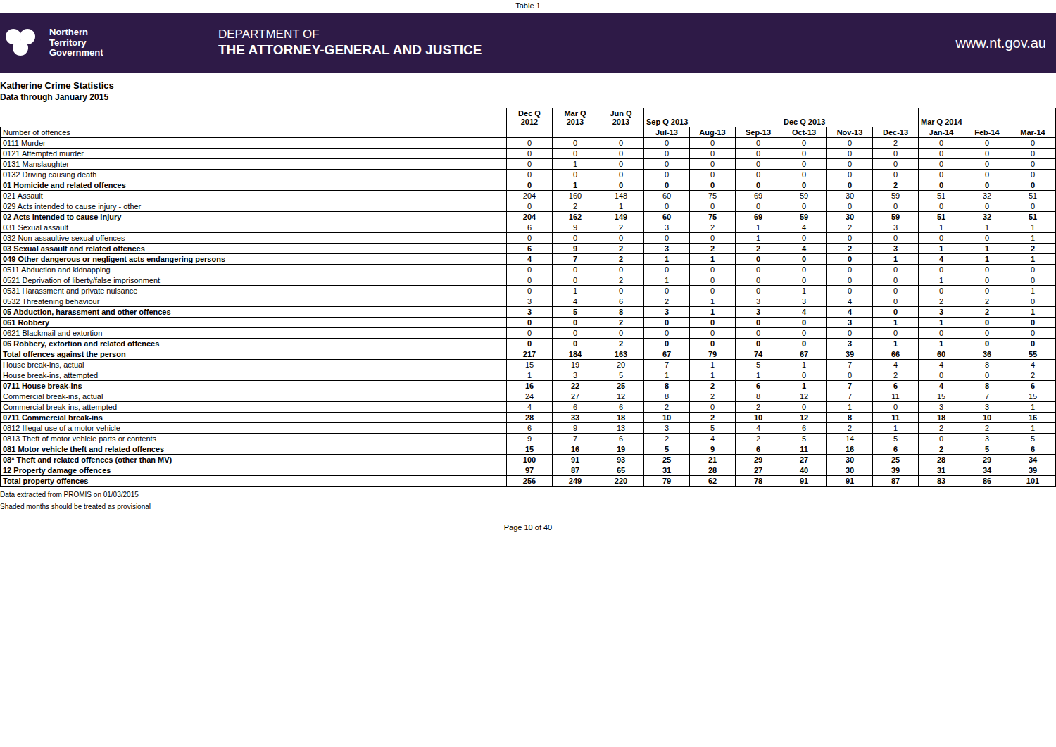Table 1
Northern
Territory
Government
DEPARTMENT OF
THE ATTORNEY-GENERAL AND JUSTICE
www.nt.gov.au
Katherine Crime Statistics
Data through January 2015
| | Dec Q 2012 | Mar Q 2013 | Jun Q 2013 | Sep Q 2013 | Dec Q 2013 | Mar Q 2014 |
| --- | --- | --- | --- | --- | --- | --- |
| Number of offences | | | | Jul-13 | Aug-13 | Sep-13 | Oct-13 | Nov-13 | Dec-13 | Jan-14 | Feb-14 | Mar-14 |
| 0111 Murder | 0 | 0 | 0 | 0 | 0 | 0 | 0 | 0 | 2 | 0 | 0 | 0 |
| 0121 Attempted murder | 0 | 0 | 0 | 0 | 0 | 0 | 0 | 0 | 0 | 0 | 0 | 0 |
| 0131 Manslaughter | 0 | 1 | 0 | 0 | 0 | 0 | 0 | 0 | 0 | 0 | 0 | 0 |
| 0132 Driving causing death | 0 | 0 | 0 | 0 | 0 | 0 | 0 | 0 | 0 | 0 | 0 | 0 |
| 01 Homicide and related offences | 0 | 1 | 0 | 0 | 0 | 0 | 0 | 0 | 2 | 0 | 0 | 0 |
| 021 Assault | 204 | 160 | 148 | 60 | 75 | 69 | 59 | 30 | 59 | 51 | 32 | 51 |
| 029 Acts intended to cause injury - other | 0 | 2 | 1 | 0 | 0 | 0 | 0 | 0 | 0 | 0 | 0 | 0 |
| 02 Acts intended to cause injury | 204 | 162 | 149 | 60 | 75 | 69 | 59 | 30 | 59 | 51 | 32 | 51 |
| 031 Sexual assault | 6 | 9 | 2 | 3 | 2 | 1 | 4 | 2 | 3 | 1 | 1 | 1 |
| 032 Non-assaultive sexual offences | 0 | 0 | 0 | 0 | 0 | 1 | 0 | 0 | 0 | 0 | 0 | 1 |
| 03 Sexual assault and related offences | 6 | 9 | 2 | 3 | 2 | 2 | 4 | 2 | 3 | 1 | 1 | 2 |
| 049 Other dangerous or negligent acts endangering persons | 4 | 7 | 2 | 1 | 1 | 0 | 0 | 0 | 1 | 4 | 1 | 1 |
| 0511 Abduction and kidnapping | 0 | 0 | 0 | 0 | 0 | 0 | 0 | 0 | 0 | 0 | 0 | 0 |
| 0521 Deprivation of liberty/false imprisonment | 0 | 0 | 2 | 1 | 0 | 0 | 0 | 0 | 0 | 1 | 0 | 0 |
| 0531 Harassment and private nuisance | 0 | 1 | 0 | 0 | 0 | 0 | 1 | 0 | 0 | 0 | 0 | 1 |
| 0532 Threatening behaviour | 3 | 4 | 6 | 2 | 1 | 3 | 3 | 4 | 0 | 2 | 2 | 0 |
| 05 Abduction, harassment and other offences | 3 | 5 | 8 | 3 | 1 | 3 | 4 | 4 | 0 | 3 | 2 | 1 |
| 061 Robbery | 0 | 0 | 2 | 0 | 0 | 0 | 0 | 3 | 1 | 1 | 0 | 0 |
| 0621 Blackmail and extortion | 0 | 0 | 0 | 0 | 0 | 0 | 0 | 0 | 0 | 0 | 0 | 0 |
| 06 Robbery, extortion and related offences | 0 | 0 | 2 | 0 | 0 | 0 | 0 | 3 | 1 | 1 | 0 | 0 |
| Total offences against the person | 217 | 184 | 163 | 67 | 79 | 74 | 67 | 39 | 66 | 60 | 36 | 55 |
| House break-ins, actual | 15 | 19 | 20 | 7 | 1 | 5 | 1 | 7 | 4 | 4 | 8 | 4 |
| House break-ins, attempted | 1 | 3 | 5 | 1 | 1 | 1 | 0 | 0 | 2 | 0 | 0 | 2 |
| 0711 House break-ins | 16 | 22 | 25 | 8 | 2 | 6 | 1 | 7 | 6 | 4 | 8 | 6 |
| Commercial break-ins, actual | 24 | 27 | 12 | 8 | 2 | 8 | 12 | 7 | 11 | 15 | 7 | 15 |
| Commercial break-ins, attempted | 4 | 6 | 6 | 2 | 0 | 2 | 0 | 1 | 0 | 3 | 3 | 1 |
| 0711 Commercial break-ins | 28 | 33 | 18 | 10 | 2 | 10 | 12 | 8 | 11 | 18 | 10 | 16 |
| 0812 Illegal use of a motor vehicle | 6 | 9 | 13 | 3 | 5 | 4 | 6 | 2 | 1 | 2 | 2 | 1 |
| 0813 Theft of motor vehicle parts or contents | 9 | 7 | 6 | 2 | 4 | 2 | 5 | 14 | 5 | 0 | 3 | 5 |
| 081 Motor vehicle theft and related offences | 15 | 16 | 19 | 5 | 9 | 6 | 11 | 16 | 6 | 2 | 5 | 6 |
| 08* Theft and related offences (other than MV) | 100 | 91 | 93 | 25 | 21 | 29 | 27 | 30 | 25 | 28 | 29 | 34 |
| 12 Property damage offences | 97 | 87 | 65 | 31 | 28 | 27 | 40 | 30 | 39 | 31 | 34 | 39 |
| Total property offences | 256 | 249 | 220 | 79 | 62 | 78 | 91 | 91 | 87 | 83 | 86 | 101 |
Data extracted from PROMIS on 01/03/2015
Shaded months should be treated as provisional
Page 10 of 40